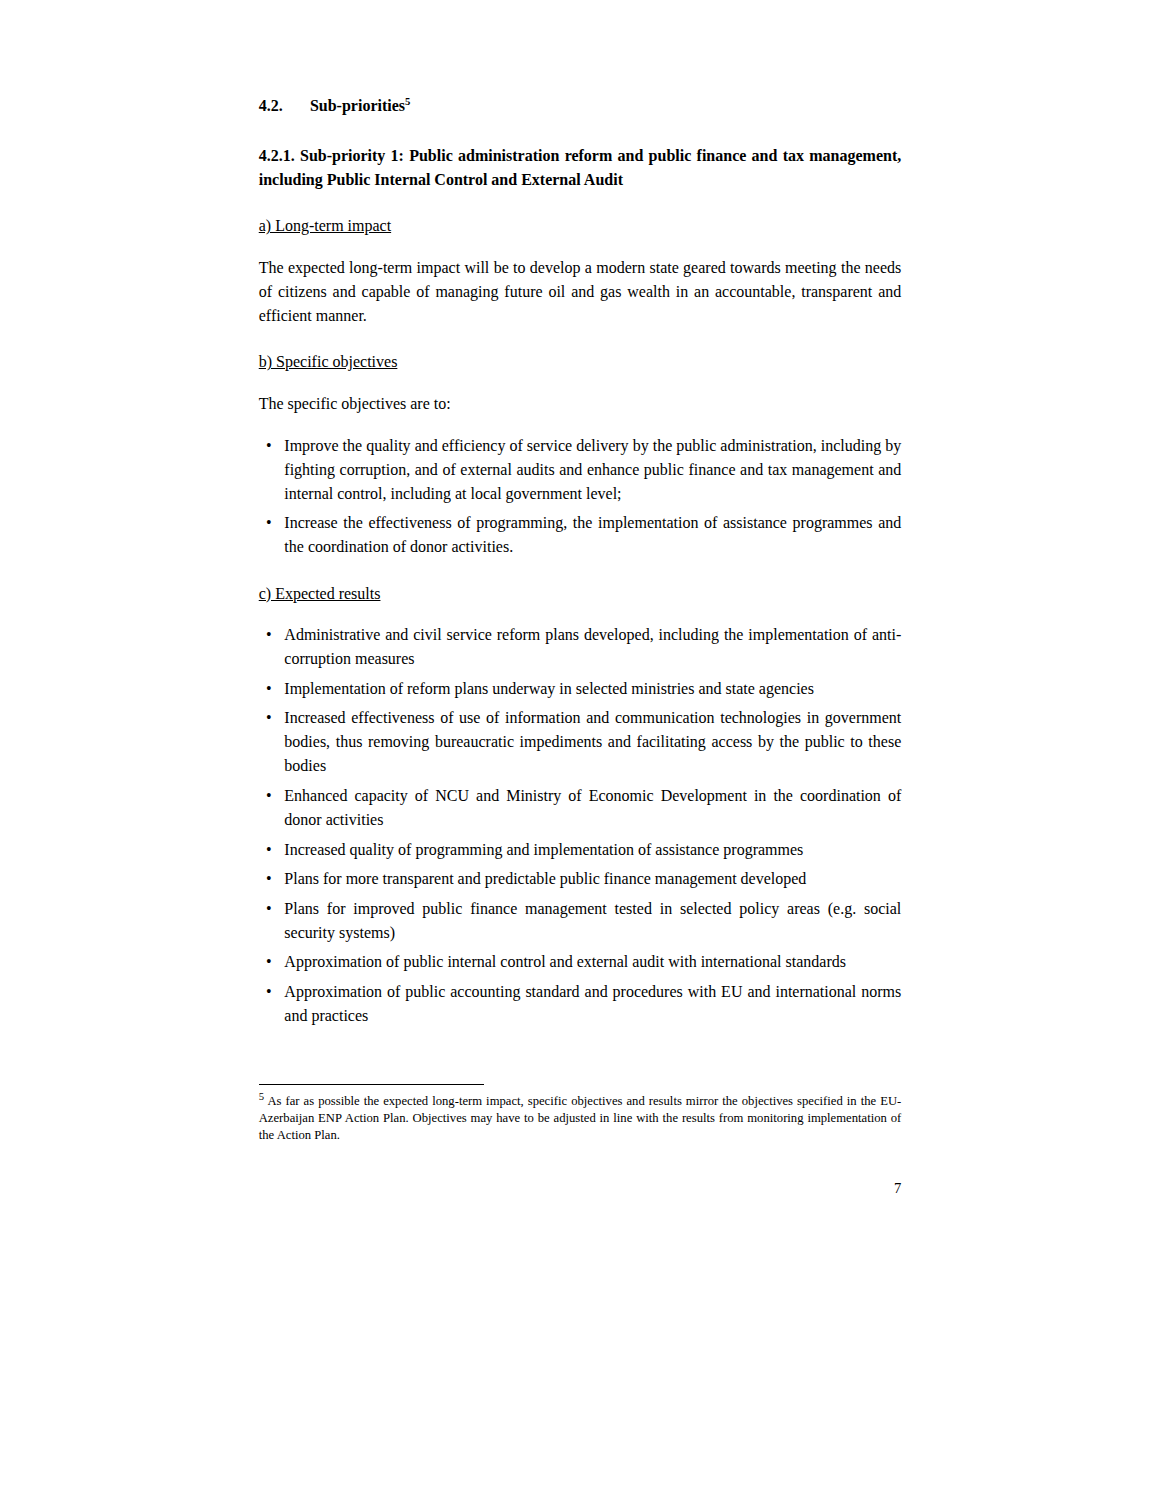4.2. Sub-priorities5
4.2.1. Sub-priority 1: Public administration reform and public finance and tax management, including Public Internal Control and External Audit
a) Long-term impact
The expected long-term impact will be to develop a modern state geared towards meeting the needs of citizens and capable of managing future oil and gas wealth in an accountable, transparent and efficient manner.
b) Specific objectives
The specific objectives are to:
Improve the quality and efficiency of service delivery by the public administration, including by fighting corruption, and of external audits and enhance public finance and tax management and internal control, including at local government level;
Increase the effectiveness of programming, the implementation of assistance programmes and the coordination of donor activities.
c) Expected results
Administrative and civil service reform plans developed, including the implementation of anti-corruption measures
Implementation of reform plans underway in selected ministries and state agencies
Increased effectiveness of use of information and communication technologies in government bodies, thus removing bureaucratic impediments and facilitating access by the public to these bodies
Enhanced capacity of NCU and Ministry of Economic Development in the coordination of donor activities
Increased quality of programming and implementation of assistance programmes
Plans for more transparent and predictable public finance management developed
Plans for improved public finance management tested in selected policy areas (e.g. social security systems)
Approximation of public internal control and external audit with international standards
Approximation of public accounting standard and procedures with EU and international norms and practices
5 As far as possible the expected long-term impact, specific objectives and results mirror the objectives specified in the EU-Azerbaijan ENP Action Plan. Objectives may have to be adjusted in line with the results from monitoring implementation of the Action Plan.
7